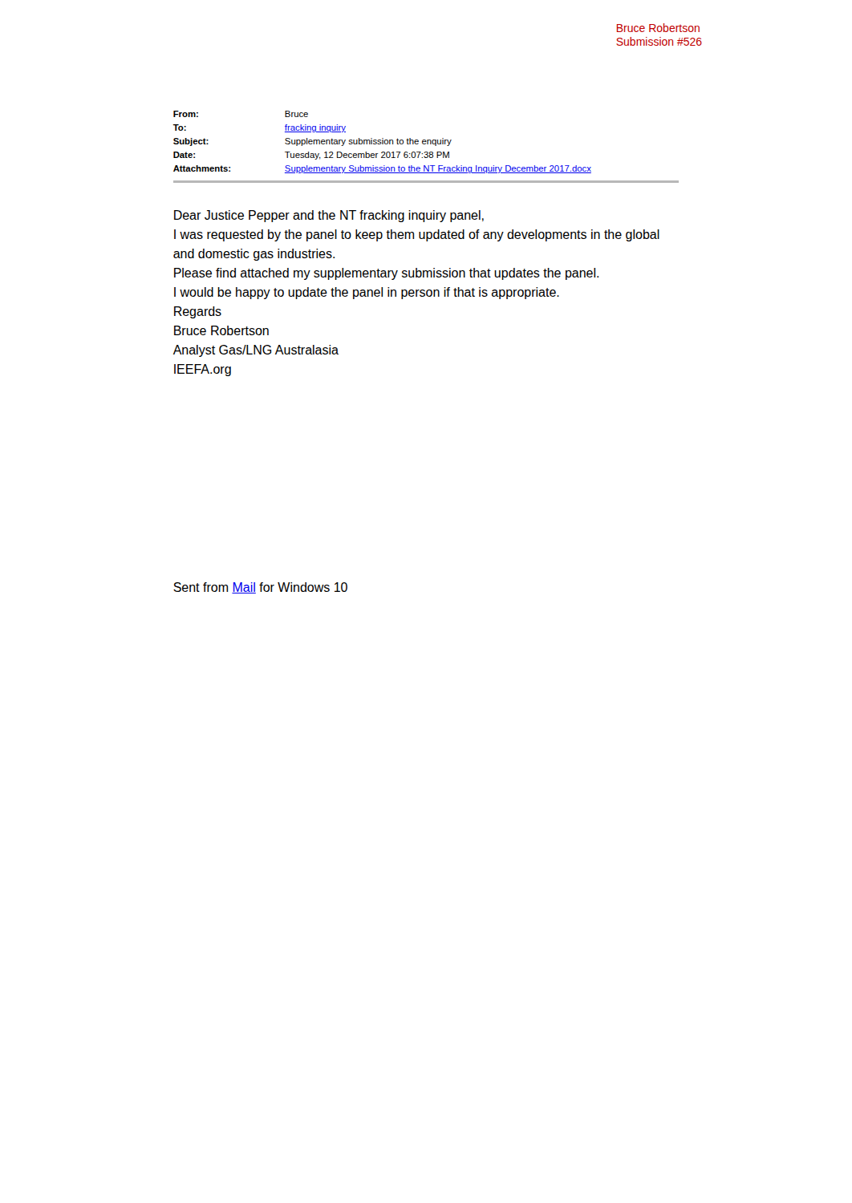Bruce Robertson
Submission #526
| From: | Bruce |
| To: | fracking inquiry |
| Subject: | Supplementary submission to the enquiry |
| Date: | Tuesday, 12 December 2017 6:07:38 PM |
| Attachments: | Supplementary Submission to the NT Fracking Inquiry December 2017.docx |
Dear Justice Pepper and the NT fracking inquiry panel,
I was requested by the panel to keep them updated of any developments in the global and domestic gas industries.
Please find attached my supplementary submission that updates the panel.
I would be happy to update the panel in person if that is appropriate.
Regards
Bruce Robertson
Analyst Gas/LNG Australasia
IEEFA.org
Sent from Mail for Windows 10